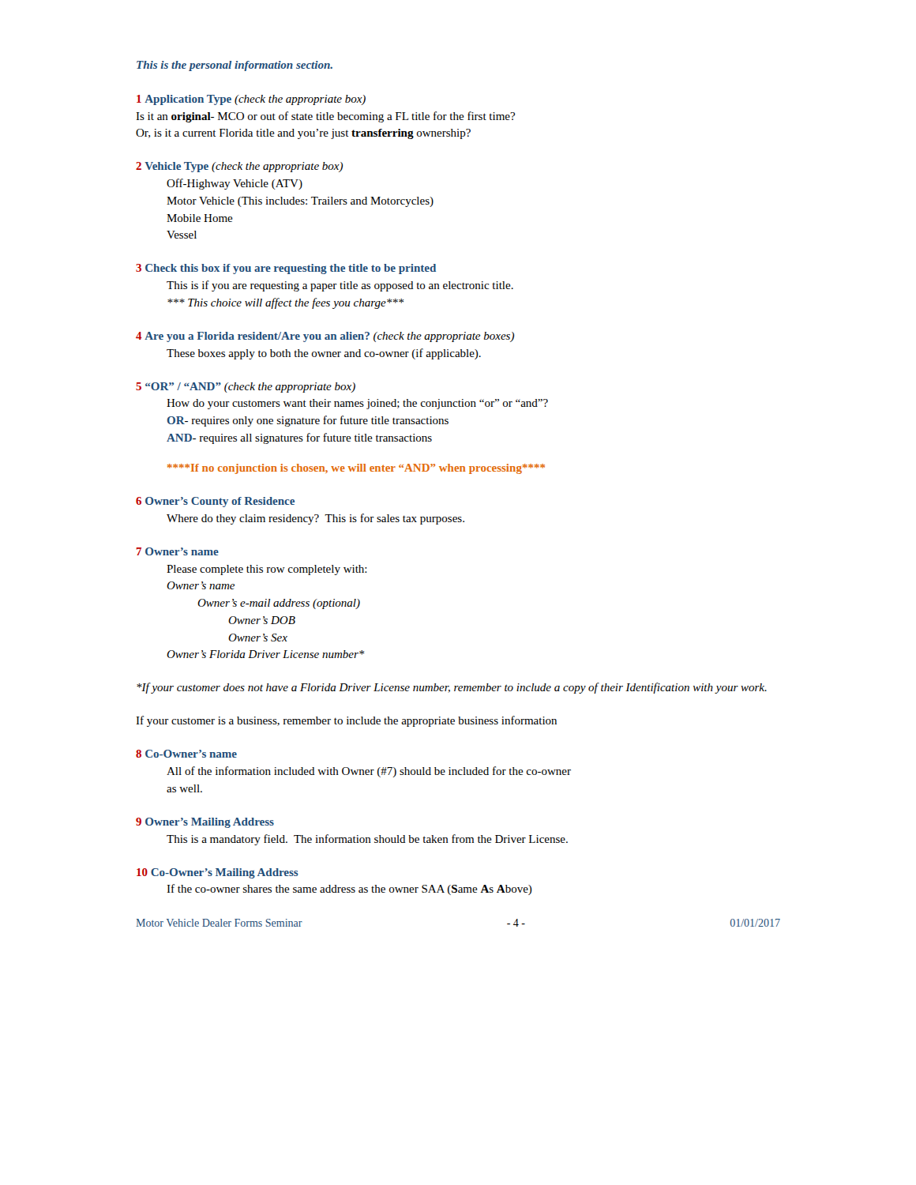This is the personal information section.
1 Application Type (check the appropriate box)
Is it an original- MCO or out of state title becoming a FL title for the first time?
Or, is it a current Florida title and you’re just transferring ownership?
2 Vehicle Type (check the appropriate box)
Off-Highway Vehicle (ATV)
Motor Vehicle (This includes: Trailers and Motorcycles)
Mobile Home
Vessel
3 Check this box if you are requesting the title to be printed
This is if you are requesting a paper title as opposed to an electronic title.
*** This choice will affect the fees you charge***
4 Are you a Florida resident/Are you an alien? (check the appropriate boxes)
These boxes apply to both the owner and co-owner (if applicable).
5 “OR” / “AND” (check the appropriate box)
How do your customers want their names joined; the conjunction “or” or “and”?
OR- requires only one signature for future title transactions
AND- requires all signatures for future title transactions
****If no conjunction is chosen, we will enter “AND” when processing****
6 Owner’s County of Residence
Where do they claim residency? This is for sales tax purposes.
7 Owner’s name
Please complete this row completely with:
Owner’s name
Owner’s e-mail address (optional)
Owner’s DOB
Owner’s Sex
Owner’s Florida Driver License number*
*If your customer does not have a Florida Driver License number, remember to include a copy of their Identification with your work.
If your customer is a business, remember to include the appropriate business information
8 Co-Owner’s name
All of the information included with Owner (#7) should be included for the co-owner
as well.
9 Owner’s Mailing Address
This is a mandatory field. The information should be taken from the Driver License.
10 Co-Owner’s Mailing Address
If the co-owner shares the same address as the owner SAA (Same As Above)
Motor Vehicle Dealer Forms Seminar - 4 - 01/01/2017